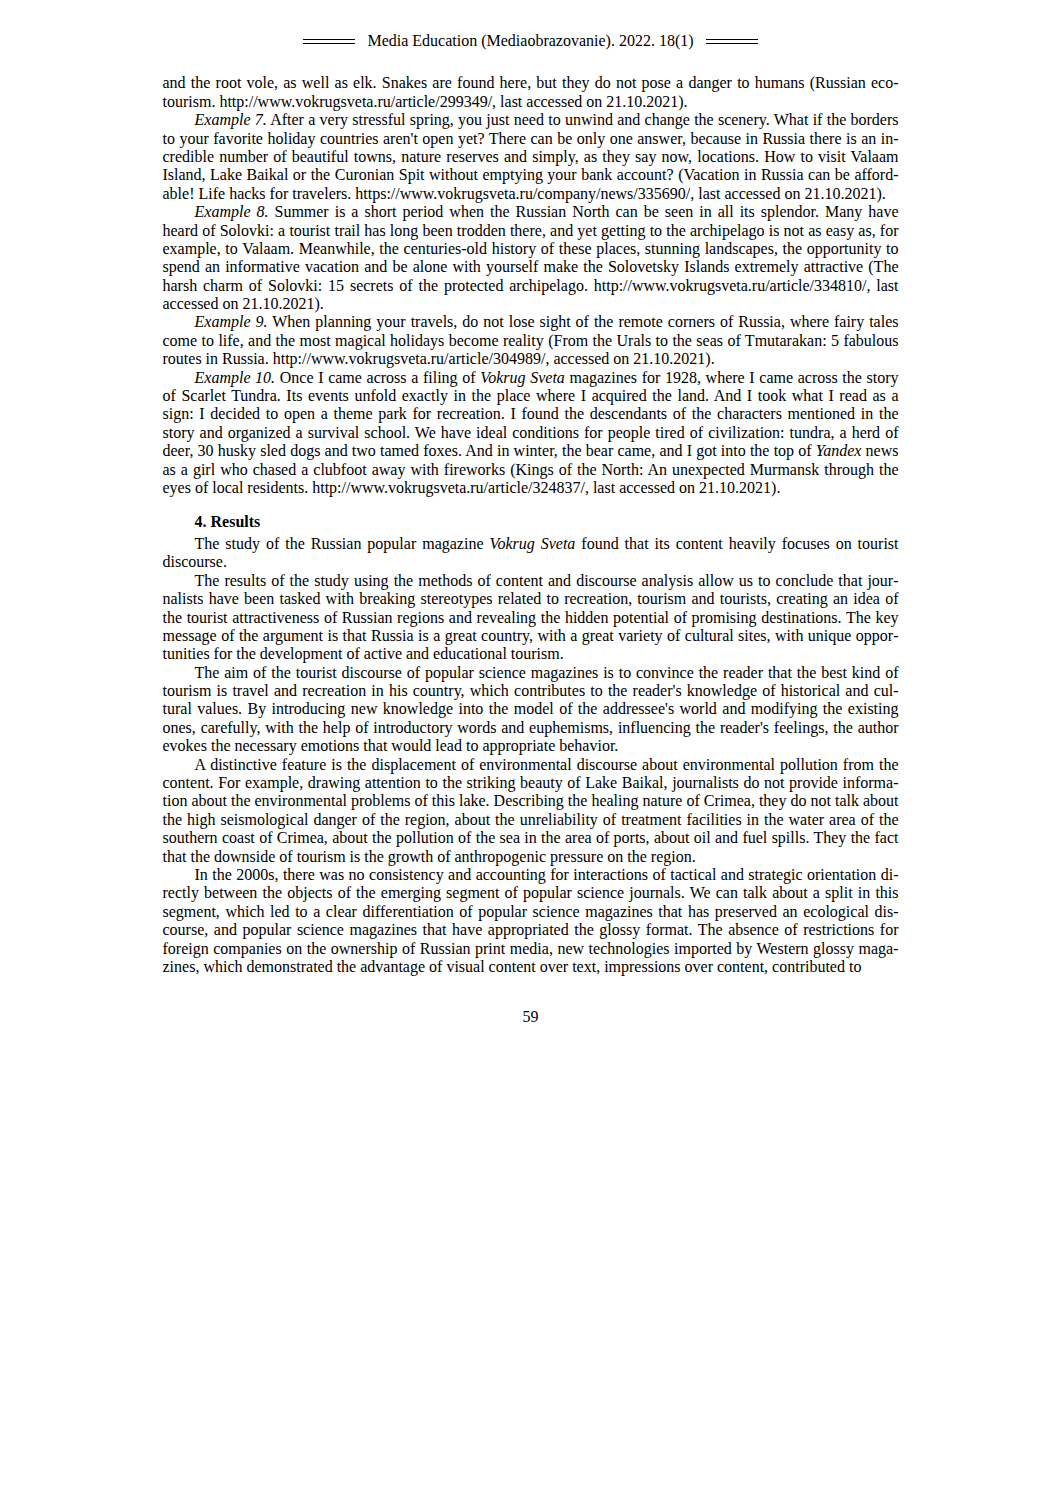Media Education (Mediaobrazovanie). 2022. 18(1)
and the root vole, as well as elk. Snakes are found here, but they do not pose a danger to humans (Russian ecotourism. http://www.vokrugsveta.ru/article/299349/, last accessed on 21.10.2021).
Example 7. After a very stressful spring, you just need to unwind and change the scenery. What if the borders to your favorite holiday countries aren't open yet? There can be only one answer, because in Russia there is an incredible number of beautiful towns, nature reserves and simply, as they say now, locations. How to visit Valaam Island, Lake Baikal or the Curonian Spit without emptying your bank account? (Vacation in Russia can be affordable! Life hacks for travelers. https://www.vokrugsveta.ru/company/news/335690/, last accessed on 21.10.2021).
Example 8. Summer is a short period when the Russian North can be seen in all its splendor. Many have heard of Solovki: a tourist trail has long been trodden there, and yet getting to the archipelago is not as easy as, for example, to Valaam. Meanwhile, the centuries-old history of these places, stunning landscapes, the opportunity to spend an informative vacation and be alone with yourself make the Solovetsky Islands extremely attractive (The harsh charm of Solovki: 15 secrets of the protected archipelago. http://www.vokrugsveta.ru/article/334810/, last accessed on 21.10.2021).
Example 9. When planning your travels, do not lose sight of the remote corners of Russia, where fairy tales come to life, and the most magical holidays become reality (From the Urals to the seas of Tmutarakan: 5 fabulous routes in Russia. http://www.vokrugsveta.ru/article/304989/, accessed on 21.10.2021).
Example 10. Once I came across a filing of Vokrug Sveta magazines for 1928, where I came across the story of Scarlet Tundra. Its events unfold exactly in the place where I acquired the land. And I took what I read as a sign: I decided to open a theme park for recreation. I found the descendants of the characters mentioned in the story and organized a survival school. We have ideal conditions for people tired of civilization: tundra, a herd of deer, 30 husky sled dogs and two tamed foxes. And in winter, the bear came, and I got into the top of Yandex news as a girl who chased a clubfoot away with fireworks (Kings of the North: An unexpected Murmansk through the eyes of local residents. http://www.vokrugsveta.ru/article/324837/, last accessed on 21.10.2021).
4. Results
The study of the Russian popular magazine Vokrug Sveta found that its content heavily focuses on tourist discourse.
The results of the study using the methods of content and discourse analysis allow us to conclude that journalists have been tasked with breaking stereotypes related to recreation, tourism and tourists, creating an idea of the tourist attractiveness of Russian regions and revealing the hidden potential of promising destinations. The key message of the argument is that Russia is a great country, with a great variety of cultural sites, with unique opportunities for the development of active and educational tourism.
The aim of the tourist discourse of popular science magazines is to convince the reader that the best kind of tourism is travel and recreation in his country, which contributes to the reader's knowledge of historical and cultural values. By introducing new knowledge into the model of the addressee's world and modifying the existing ones, carefully, with the help of introductory words and euphemisms, influencing the reader's feelings, the author evokes the necessary emotions that would lead to appropriate behavior.
A distinctive feature is the displacement of environmental discourse about environmental pollution from the content. For example, drawing attention to the striking beauty of Lake Baikal, journalists do not provide information about the environmental problems of this lake. Describing the healing nature of Crimea, they do not talk about the high seismological danger of the region, about the unreliability of treatment facilities in the water area of the southern coast of Crimea, about the pollution of the sea in the area of ports, about oil and fuel spills. They the fact that the downside of tourism is the growth of anthropogenic pressure on the region.
In the 2000s, there was no consistency and accounting for interactions of tactical and strategic orientation directly between the objects of the emerging segment of popular science journals. We can talk about a split in this segment, which led to a clear differentiation of popular science magazines that has preserved an ecological discourse, and popular science magazines that have appropriated the glossy format. The absence of restrictions for foreign companies on the ownership of Russian print media, new technologies imported by Western glossy magazines, which demonstrated the advantage of visual content over text, impressions over content, contributed to
59